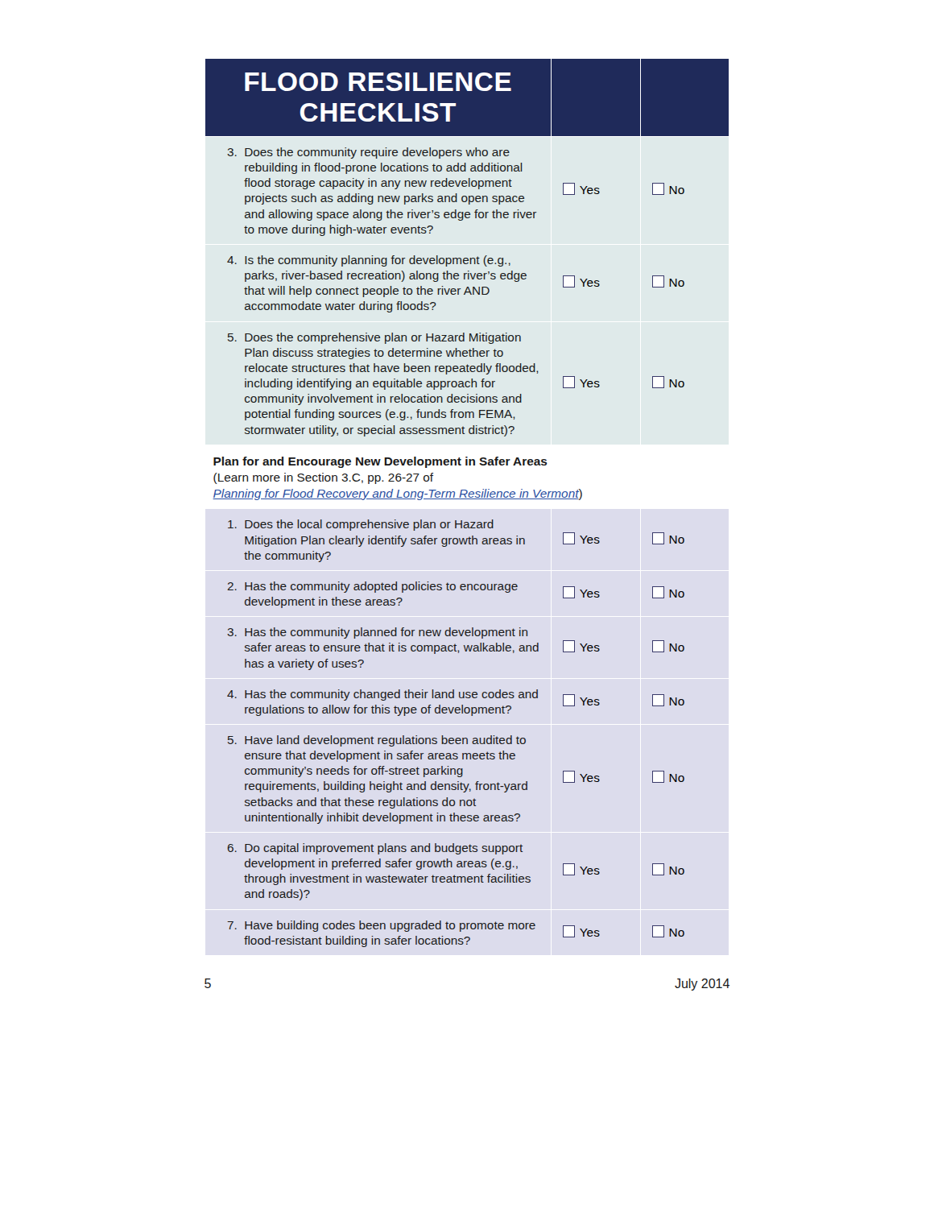| FLOOD RESILIENCE CHECKLIST | | |
| 3. Does the community require developers who are rebuilding in flood-prone locations to add additional flood storage capacity in any new redevelopment projects such as adding new parks and open space and allowing space along the river’s edge for the river to move during high-water events? | Yes | No |
| 4. Is the community planning for development (e.g., parks, river-based recreation) along the river’s edge that will help connect people to the river AND accommodate water during floods? | Yes | No |
| 5. Does the comprehensive plan or Hazard Mitigation Plan discuss strategies to determine whether to relocate structures that have been repeatedly flooded, including identifying an equitable approach for community involvement in relocation decisions and potential funding sources (e.g., funds from FEMA, stormwater utility, or special assessment district)? | Yes | No |
| Plan for and Encourage New Development in Safer Areas (Learn more in Section 3.C, pp. 26-27 of Planning for Flood Recovery and Long-Term Resilience in Vermont ) |
| 1. Does the local comprehensive plan or Hazard Mitigation Plan clearly identify safer growth areas in the community? | Yes | No |
| 2. Has the community adopted policies to encourage development in these areas? | Yes | No |
| 3. Has the community planned for new development in safer areas to ensure that it is compact, walkable, and has a variety of uses? | Yes | No |
| 4. Has the community changed their land use codes and regulations to allow for this type of development? | Yes | No |
| 5. Have land development regulations been audited to ensure that development in safer areas meets the community’s needs for off-street parking requirements, building height and density, front-yard setbacks and that these regulations do not unintentionally inhibit development in these areas? | Yes | No |
| 6. Do capital improvement plans and budgets support development in preferred safer growth areas (e.g., through investment in wastewater treatment facilities and roads)? | Yes | No |
| 7. Have building codes been upgraded to promote more flood-resistant building in safer locations? | Yes | No |
5
July 2014